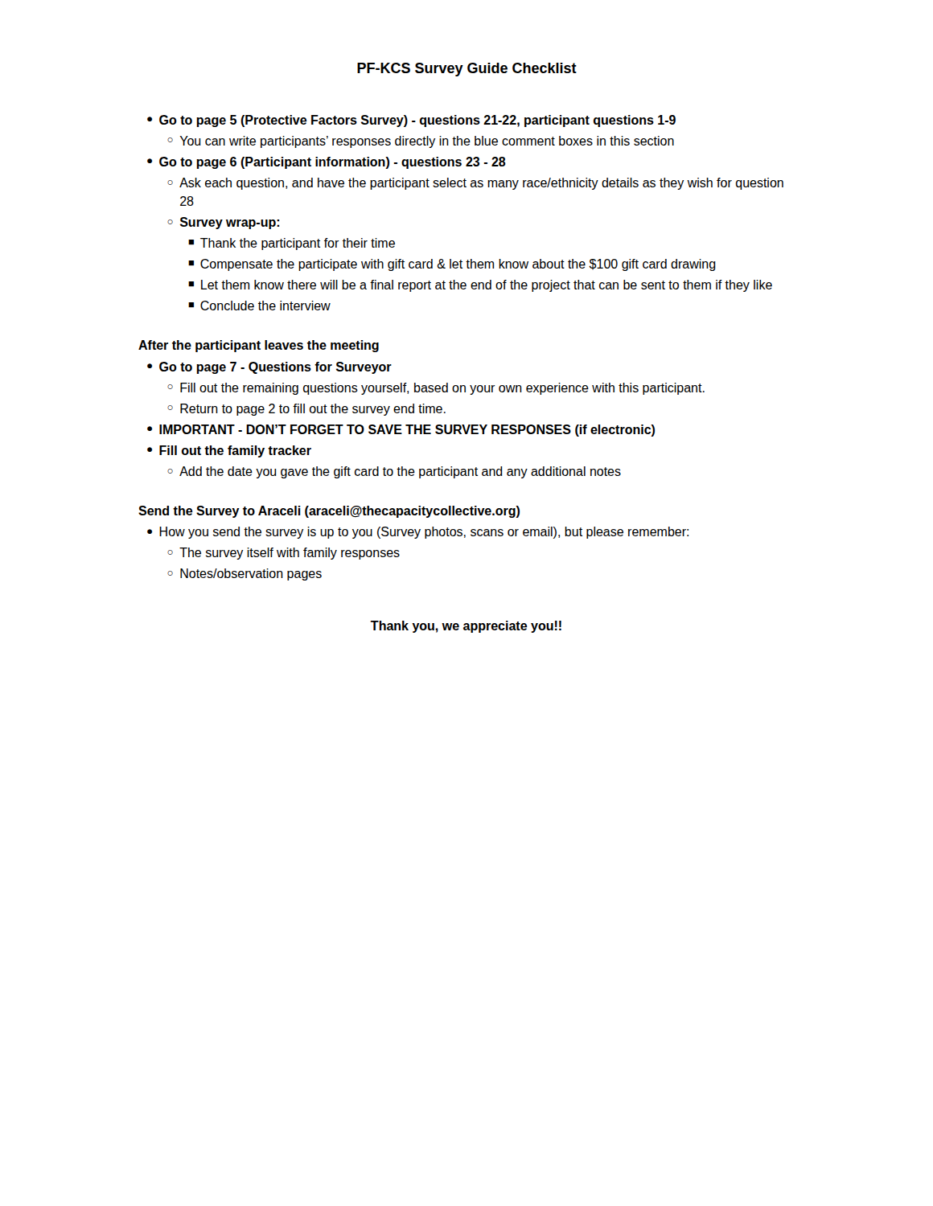PF-KCS Survey Guide Checklist
Go to page 5 (Protective Factors Survey) - questions 21-22, participant questions 1-9
You can write participants’ responses directly in the blue comment boxes in this section
Go to page 6 (Participant information) - questions 23 - 28
Ask each question, and have the participant select as many race/ethnicity details as they wish for question 28
Survey wrap-up:
Thank the participant for their time
Compensate the participate with gift card & let them know about the $100 gift card drawing
Let them know there will be a final report at the end of the project that can be sent to them if they like
Conclude the interview
After the participant leaves the meeting
Go to page 7 - Questions for Surveyor
Fill out the remaining questions yourself, based on your own experience with this participant.
Return to page 2 to fill out the survey end time.
IMPORTANT - DON’T FORGET TO SAVE THE SURVEY RESPONSES (if electronic)
Fill out the family tracker
Add the date you gave the gift card to the participant and any additional notes
Send the Survey to Araceli (araceli@thecapacitycollective.org)
How you send the survey is up to you (Survey photos, scans or email), but please remember:
The survey itself with family responses
Notes/observation pages
Thank you, we appreciate you!!